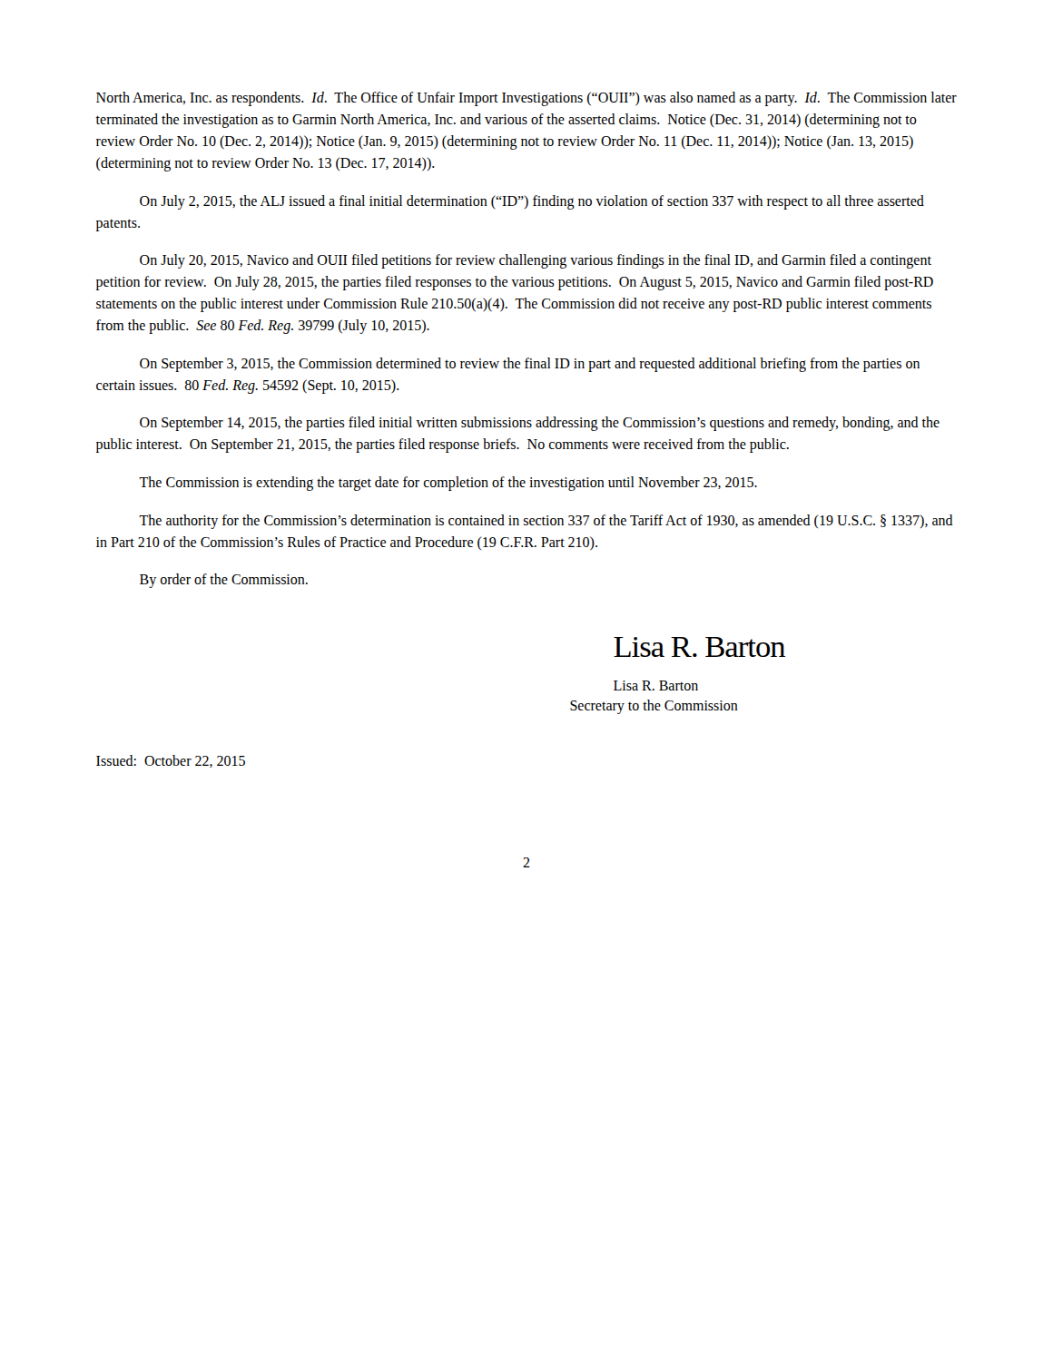North America, Inc. as respondents. Id. The Office of Unfair Import Investigations (“OUII”) was also named as a party. Id. The Commission later terminated the investigation as to Garmin North America, Inc. and various of the asserted claims. Notice (Dec. 31, 2014) (determining not to review Order No. 10 (Dec. 2, 2014)); Notice (Jan. 9, 2015) (determining not to review Order No. 11 (Dec. 11, 2014)); Notice (Jan. 13, 2015) (determining not to review Order No. 13 (Dec. 17, 2014)).
On July 2, 2015, the ALJ issued a final initial determination (“ID”) finding no violation of section 337 with respect to all three asserted patents.
On July 20, 2015, Navico and OUII filed petitions for review challenging various findings in the final ID, and Garmin filed a contingent petition for review. On July 28, 2015, the parties filed responses to the various petitions. On August 5, 2015, Navico and Garmin filed post-RD statements on the public interest under Commission Rule 210.50(a)(4). The Commission did not receive any post-RD public interest comments from the public. See 80 Fed. Reg. 39799 (July 10, 2015).
On September 3, 2015, the Commission determined to review the final ID in part and requested additional briefing from the parties on certain issues. 80 Fed. Reg. 54592 (Sept. 10, 2015).
On September 14, 2015, the parties filed initial written submissions addressing the Commission’s questions and remedy, bonding, and the public interest. On September 21, 2015, the parties filed response briefs. No comments were received from the public.
The Commission is extending the target date for completion of the investigation until November 23, 2015.
The authority for the Commission’s determination is contained in section 337 of the Tariff Act of 1930, as amended (19 U.S.C. § 1337), and in Part 210 of the Commission’s Rules of Practice and Procedure (19 C.F.R. Part 210).
By order of the Commission.
Lisa R. Barton
Lisa R. Barton
Secretary to the Commission
Issued: October 22, 2015
2